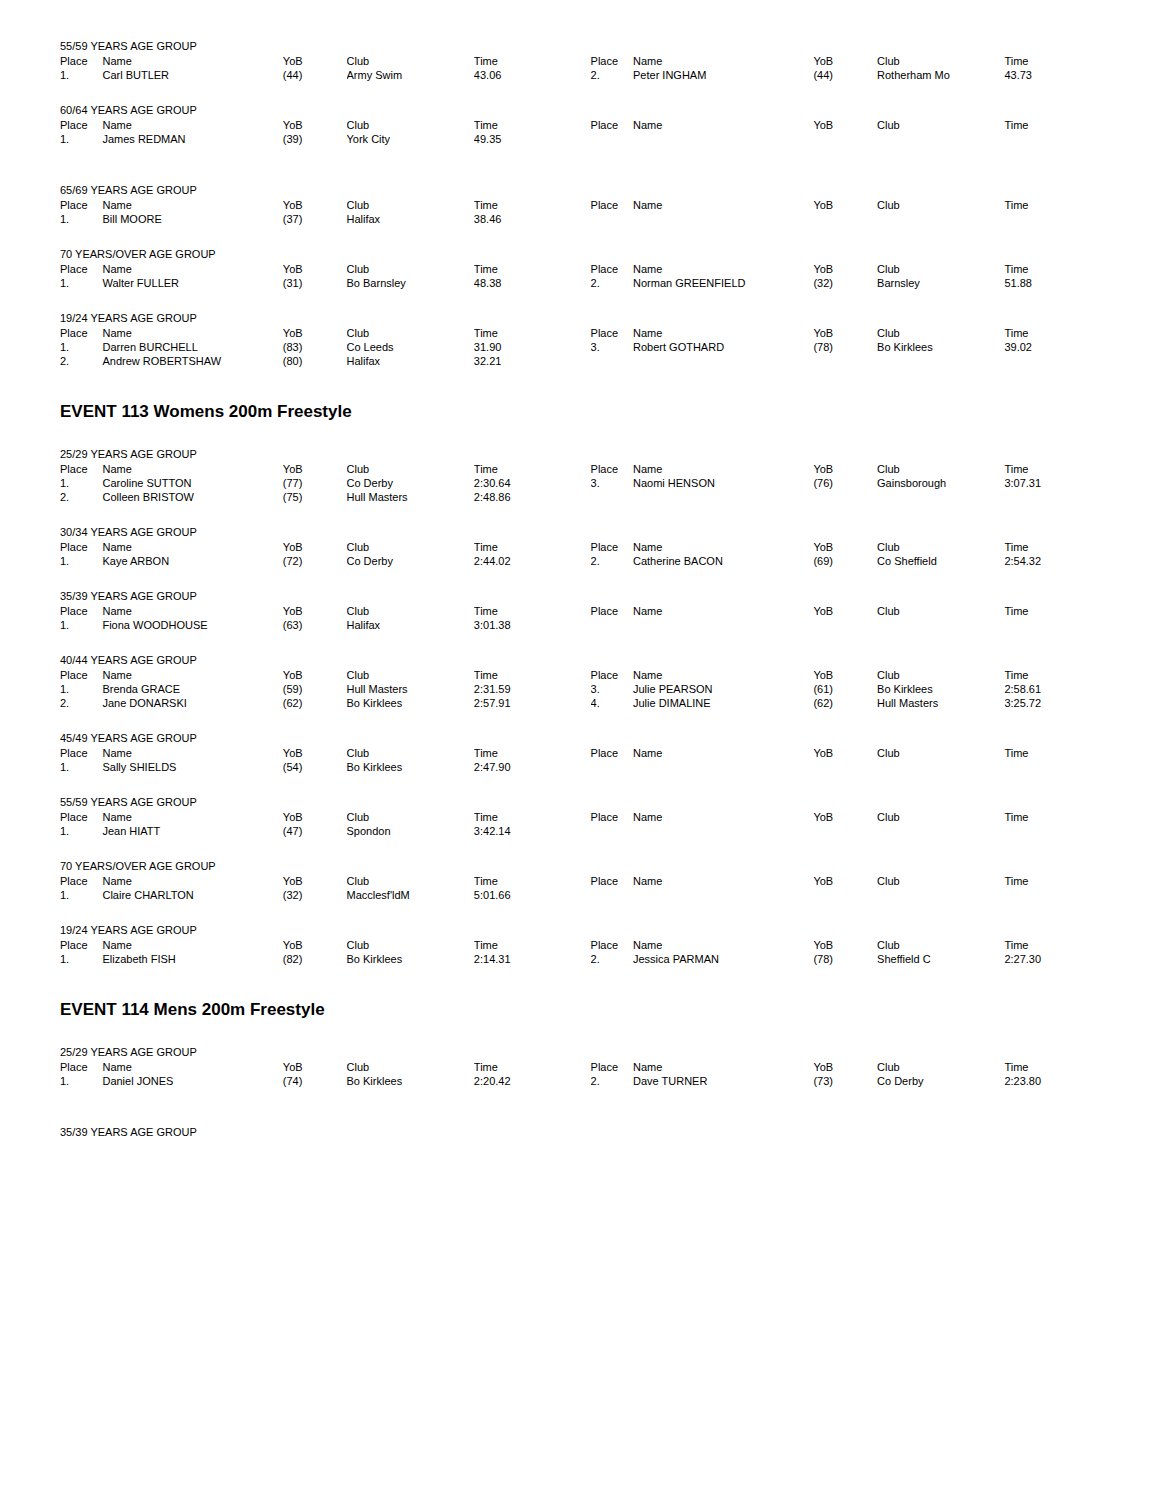55/59 YEARS AGE GROUP
| Place | Name | YoB | Club | Time | | Place | Name | YoB | Club | Time |
| 1. | Carl BUTLER | (44) | Army Swim | 43.06 | | 2. | Peter INGHAM | (44) | Rotherham Mo | 43.73 |
60/64 YEARS AGE GROUP
| Place | Name | YoB | Club | Time | | Place | Name | YoB | Club | Time |
| 1. | James REDMAN | (39) | York City | 49.35 | | | | | | |
65/69 YEARS AGE GROUP
| Place | Name | YoB | Club | Time | | Place | Name | YoB | Club | Time |
| 1. | Bill MOORE | (37) | Halifax | 38.46 | | | | | | |
70 YEARS/OVER AGE GROUP
| Place | Name | YoB | Club | Time | | Place | Name | YoB | Club | Time |
| 1. | Walter FULLER | (31) | Bo Barnsley | 48.38 | | 2. | Norman GREENFIELD | (32) | Barnsley | 51.88 |
19/24 YEARS AGE GROUP
| Place | Name | YoB | Club | Time | | Place | Name | YoB | Club | Time |
| 1. | Darren BURCHELL | (83) | Co Leeds | 31.90 | | 3. | Robert GOTHARD | (78) | Bo Kirklees | 39.02 |
| 2. | Andrew ROBERTSHAW | (80) | Halifax | 32.21 | | | | | | |
EVENT 113 Womens 200m Freestyle
25/29 YEARS AGE GROUP
| Place | Name | YoB | Club | Time | | Place | Name | YoB | Club | Time |
| 1. | Caroline SUTTON | (77) | Co Derby | 2:30.64 | | 3. | Naomi HENSON | (76) | Gainsborough | 3:07.31 |
| 2. | Colleen BRISTOW | (75) | Hull Masters | 2:48.86 | | | | | | |
30/34 YEARS AGE GROUP
| Place | Name | YoB | Club | Time | | Place | Name | YoB | Club | Time |
| 1. | Kaye ARBON | (72) | Co Derby | 2:44.02 | | 2. | Catherine BACON | (69) | Co Sheffield | 2:54.32 |
35/39 YEARS AGE GROUP
| Place | Name | YoB | Club | Time | | Place | Name | YoB | Club | Time |
| 1. | Fiona WOODHOUSE | (63) | Halifax | 3:01.38 | | | | | | |
40/44 YEARS AGE GROUP
| Place | Name | YoB | Club | Time | | Place | Name | YoB | Club | Time |
| 1. | Brenda GRACE | (59) | Hull Masters | 2:31.59 | | 3. | Julie PEARSON | (61) | Bo Kirklees | 2:58.61 |
| 2. | Jane DONARSKI | (62) | Bo Kirklees | 2:57.91 | | 4. | Julie DIMALINE | (62) | Hull Masters | 3:25.72 |
45/49 YEARS AGE GROUP
| Place | Name | YoB | Club | Time | | Place | Name | YoB | Club | Time |
| 1. | Sally SHIELDS | (54) | Bo Kirklees | 2:47.90 | | | | | | |
55/59 YEARS AGE GROUP
| Place | Name | YoB | Club | Time | | Place | Name | YoB | Club | Time |
| 1. | Jean HIATT | (47) | Spondon | 3:42.14 | | | | | | |
70 YEARS/OVER AGE GROUP
| Place | Name | YoB | Club | Time | | Place | Name | YoB | Club | Time |
| 1. | Claire CHARLTON | (32) | Macclesf'ldM | 5:01.66 | | | | | | |
19/24 YEARS AGE GROUP
| Place | Name | YoB | Club | Time | | Place | Name | YoB | Club | Time |
| 1. | Elizabeth FISH | (82) | Bo Kirklees | 2:14.31 | | 2. | Jessica PARMAN | (78) | Sheffield C | 2:27.30 |
EVENT 114 Mens 200m Freestyle
25/29 YEARS AGE GROUP
| Place | Name | YoB | Club | Time | | Place | Name | YoB | Club | Time |
| 1. | Daniel JONES | (74) | Bo Kirklees | 2:20.42 | | 2. | Dave TURNER | (73) | Co Derby | 2:23.80 |
35/39 YEARS AGE GROUP